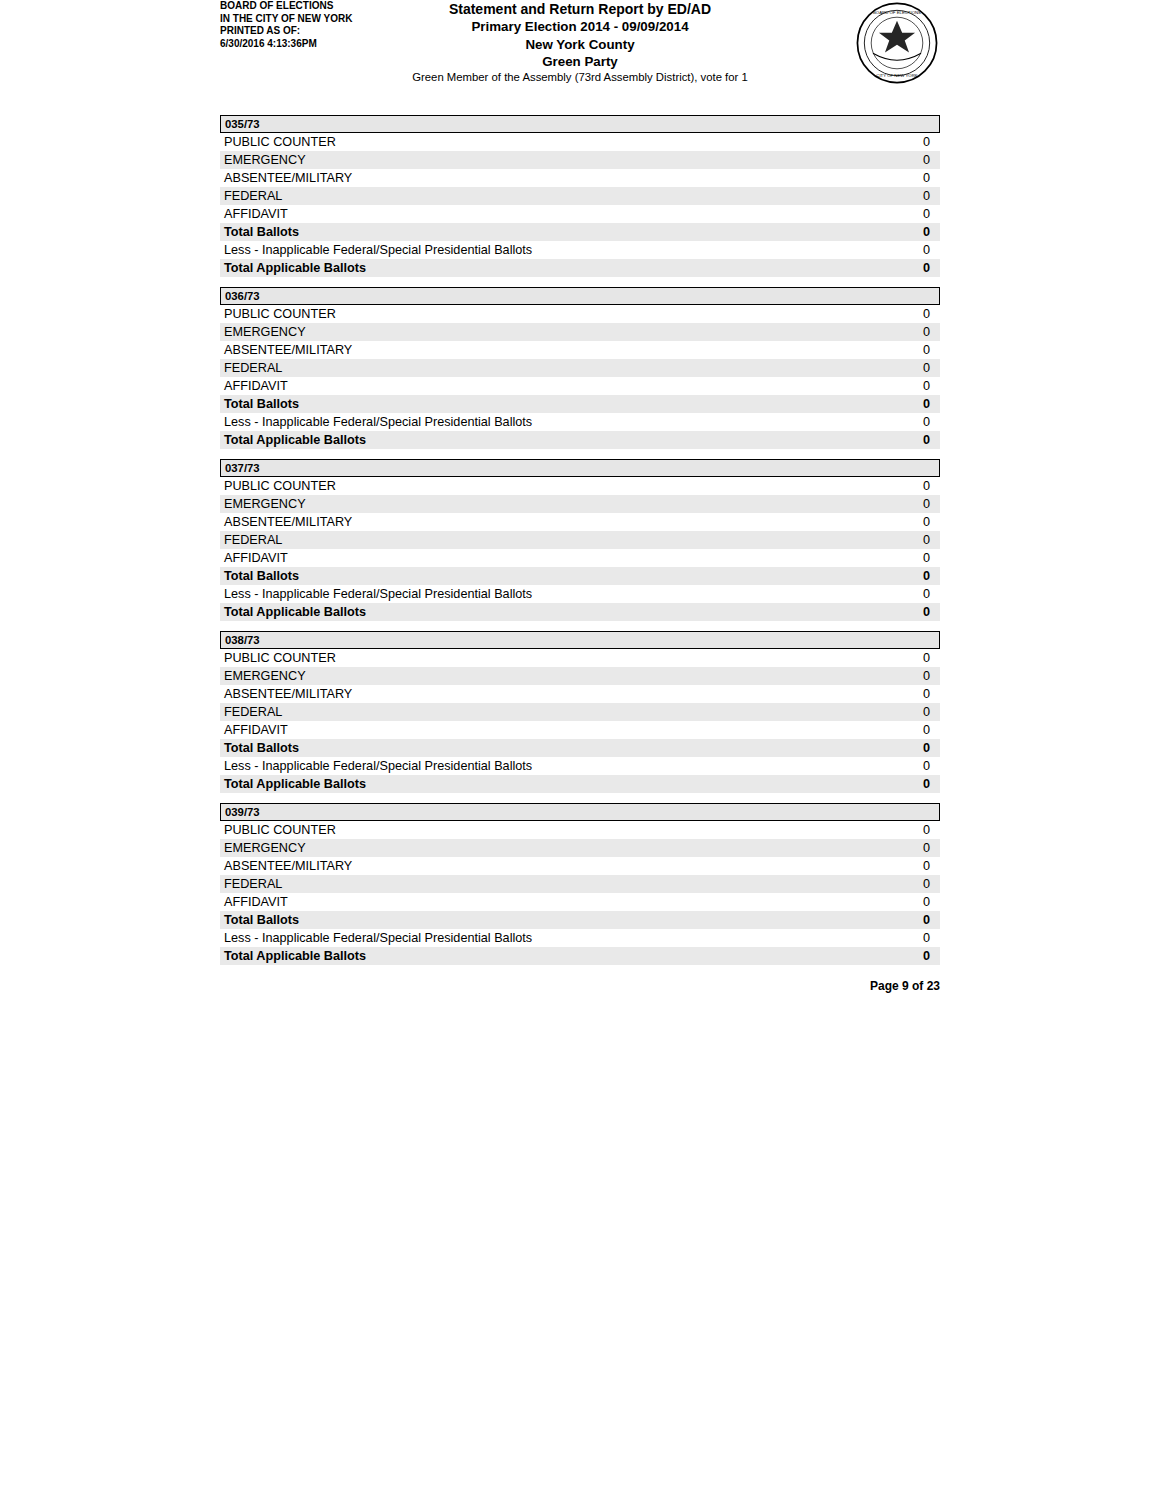BOARD OF ELECTIONS
IN THE CITY OF NEW YORK
PRINTED AS OF:
6/30/2016 4:13:36PM
Statement and Return Report by ED/AD
Primary Election 2014 - 09/09/2014
New York County
Green Party
Green Member of the Assembly (73rd Assembly District), vote for 1
BOARD OF ELECTIONS CITY OF NEW YORK
035/73
| PUBLIC COUNTER | 0 |
| EMERGENCY | 0 |
| ABSENTEE/MILITARY | 0 |
| FEDERAL | 0 |
| AFFIDAVIT | 0 |
| Total Ballots | 0 |
| Less - Inapplicable Federal/Special Presidential Ballots | 0 |
| Total Applicable Ballots | 0 |
036/73
| PUBLIC COUNTER | 0 |
| EMERGENCY | 0 |
| ABSENTEE/MILITARY | 0 |
| FEDERAL | 0 |
| AFFIDAVIT | 0 |
| Total Ballots | 0 |
| Less - Inapplicable Federal/Special Presidential Ballots | 0 |
| Total Applicable Ballots | 0 |
037/73
| PUBLIC COUNTER | 0 |
| EMERGENCY | 0 |
| ABSENTEE/MILITARY | 0 |
| FEDERAL | 0 |
| AFFIDAVIT | 0 |
| Total Ballots | 0 |
| Less - Inapplicable Federal/Special Presidential Ballots | 0 |
| Total Applicable Ballots | 0 |
038/73
| PUBLIC COUNTER | 0 |
| EMERGENCY | 0 |
| ABSENTEE/MILITARY | 0 |
| FEDERAL | 0 |
| AFFIDAVIT | 0 |
| Total Ballots | 0 |
| Less - Inapplicable Federal/Special Presidential Ballots | 0 |
| Total Applicable Ballots | 0 |
039/73
| PUBLIC COUNTER | 0 |
| EMERGENCY | 0 |
| ABSENTEE/MILITARY | 0 |
| FEDERAL | 0 |
| AFFIDAVIT | 0 |
| Total Ballots | 0 |
| Less - Inapplicable Federal/Special Presidential Ballots | 0 |
| Total Applicable Ballots | 0 |
Page 9 of 23